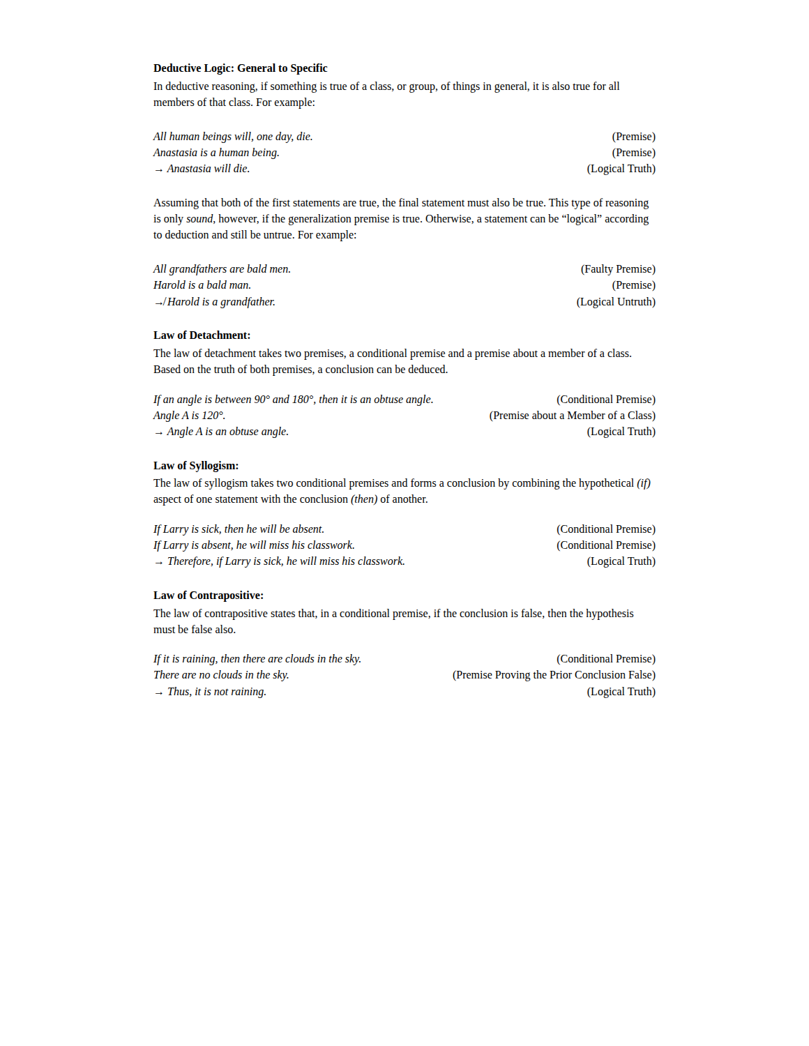Deductive Logic: General to Specific
In deductive reasoning, if something is true of a class, or group, of things in general, it is also true for all members of that class. For example:
| All human beings will, one day, die. | (Premise) |
| Anastasia is a human being. | (Premise) |
| → Anastasia will die. | (Logical Truth) |
Assuming that both of the first statements are true, the final statement must also be true. This type of reasoning is only sound, however, if the generalization premise is true. Otherwise, a statement can be “logical” according to deduction and still be untrue. For example:
| All grandfathers are bald men. | (Faulty Premise) |
| Harold is a bald man. | (Premise) |
| ↛ Harold is a grandfather. | (Logical Untruth) |
Law of Detachment:
The law of detachment takes two premises, a conditional premise and a premise about a member of a class. Based on the truth of both premises, a conclusion can be deduced.
| If an angle is between 90° and 180°, then it is an obtuse angle. | (Conditional Premise) |
| Angle A is 120°. | (Premise about a Member of a Class) |
| → Angle A is an obtuse angle. | (Logical Truth) |
Law of Syllogism:
The law of syllogism takes two conditional premises and forms a conclusion by combining the hypothetical (if) aspect of one statement with the conclusion (then) of another.
| If Larry is sick, then he will be absent. | (Conditional Premise) |
| If Larry is absent, he will miss his classwork. | (Conditional Premise) |
| → Therefore, if Larry is sick, he will miss his classwork. | (Logical Truth) |
Law of Contrapositive:
The law of contrapositive states that, in a conditional premise, if the conclusion is false, then the hypothesis must be false also.
| If it is raining, then there are clouds in the sky. | (Conditional Premise) |
| There are no clouds in the sky. | (Premise Proving the Prior Conclusion False) |
| → Thus, it is not raining. | (Logical Truth) |